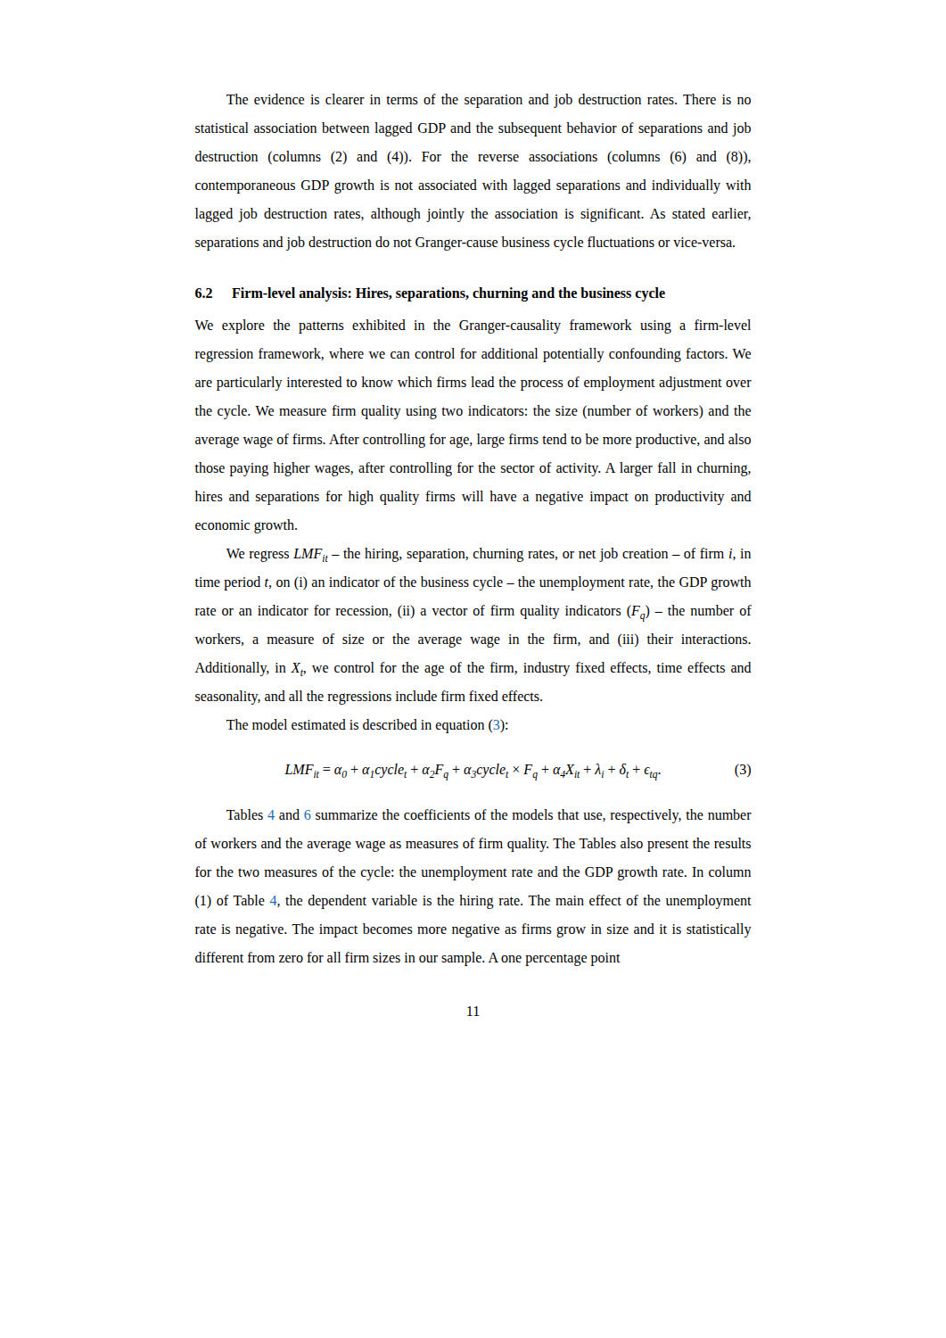The evidence is clearer in terms of the separation and job destruction rates. There is no statistical association between lagged GDP and the subsequent behavior of separations and job destruction (columns (2) and (4)). For the reverse associations (columns (6) and (8)), contemporaneous GDP growth is not associated with lagged separations and individually with lagged job destruction rates, although jointly the association is significant. As stated earlier, separations and job destruction do not Granger-cause business cycle fluctuations or vice-versa.
6.2 Firm-level analysis: Hires, separations, churning and the business cycle
We explore the patterns exhibited in the Granger-causality framework using a firm-level regression framework, where we can control for additional potentially confounding factors. We are particularly interested to know which firms lead the process of employment adjustment over the cycle. We measure firm quality using two indicators: the size (number of workers) and the average wage of firms. After controlling for age, large firms tend to be more productive, and also those paying higher wages, after controlling for the sector of activity. A larger fall in churning, hires and separations for high quality firms will have a negative impact on productivity and economic growth.
We regress LMFit – the hiring, separation, churning rates, or net job creation – of firm i, in time period t, on (i) an indicator of the business cycle – the unemployment rate, the GDP growth rate or an indicator for recession, (ii) a vector of firm quality indicators (Fq) – the number of workers, a measure of size or the average wage in the firm, and (iii) their interactions. Additionally, in Xt, we control for the age of the firm, industry fixed effects, time effects and seasonality, and all the regressions include firm fixed effects.
The model estimated is described in equation (3):
LMFit = α0 + α1cyclet + α2Fq + α3cyclet × Fq + α4Xit + λi + δt + ϵtq. (3)
Tables 4 and 6 summarize the coefficients of the models that use, respectively, the number of workers and the average wage as measures of firm quality. The Tables also present the results for the two measures of the cycle: the unemployment rate and the GDP growth rate. In column (1) of Table 4, the dependent variable is the hiring rate. The main effect of the unemployment rate is negative. The impact becomes more negative as firms grow in size and it is statistically different from zero for all firm sizes in our sample. A one percentage point
11